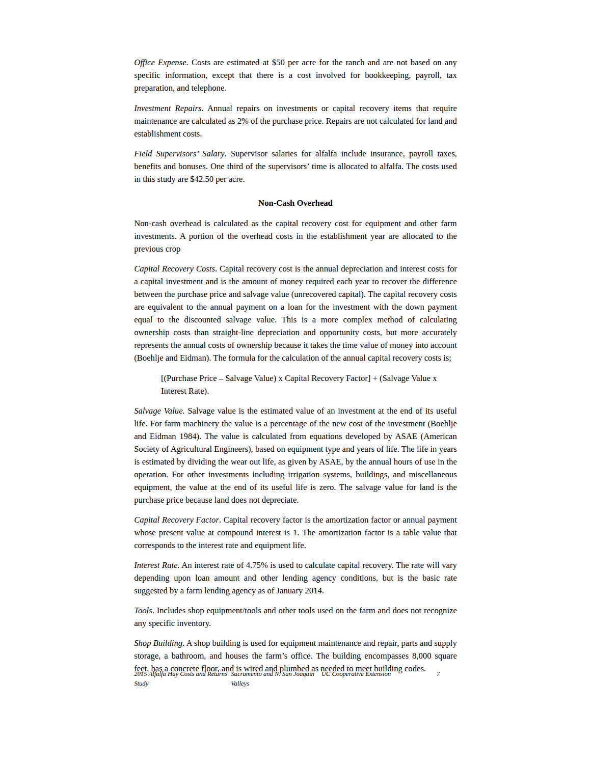Office Expense. Costs are estimated at $50 per acre for the ranch and are not based on any specific information, except that there is a cost involved for bookkeeping, payroll, tax preparation, and telephone.
Investment Repairs. Annual repairs on investments or capital recovery items that require maintenance are calculated as 2% of the purchase price. Repairs are not calculated for land and establishment costs.
Field Supervisors’ Salary. Supervisor salaries for alfalfa include insurance, payroll taxes, benefits and bonuses. One third of the supervisors’ time is allocated to alfalfa. The costs used in this study are $42.50 per acre.
Non-Cash Overhead
Non-cash overhead is calculated as the capital recovery cost for equipment and other farm investments. A portion of the overhead costs in the establishment year are allocated to the previous crop
Capital Recovery Costs. Capital recovery cost is the annual depreciation and interest costs for a capital investment and is the amount of money required each year to recover the difference between the purchase price and salvage value (unrecovered capital). The capital recovery costs are equivalent to the annual payment on a loan for the investment with the down payment equal to the discounted salvage value. This is a more complex method of calculating ownership costs than straight-line depreciation and opportunity costs, but more accurately represents the annual costs of ownership because it takes the time value of money into account (Boehlje and Eidman). The formula for the calculation of the annual capital recovery costs is;
[(Purchase Price – Salvage Value) x Capital Recovery Factor] + (Salvage Value x Interest Rate).
Salvage Value. Salvage value is the estimated value of an investment at the end of its useful life. For farm machinery the value is a percentage of the new cost of the investment (Boehlje and Eidman 1984). The value is calculated from equations developed by ASAE (American Society of Agricultural Engineers), based on equipment type and years of life. The life in years is estimated by dividing the wear out life, as given by ASAE, by the annual hours of use in the operation. For other investments including irrigation systems, buildings, and miscellaneous equipment, the value at the end of its useful life is zero. The salvage value for land is the purchase price because land does not depreciate.
Capital Recovery Factor. Capital recovery factor is the amortization factor or annual payment whose present value at compound interest is 1. The amortization factor is a table value that corresponds to the interest rate and equipment life.
Interest Rate. An interest rate of 4.75% is used to calculate capital recovery. The rate will vary depending upon loan amount and other lending agency conditions, but is the basic rate suggested by a farm lending agency as of January 2014.
Tools. Includes shop equipment/tools and other tools used on the farm and does not recognize any specific inventory.
Shop Building. A shop building is used for equipment maintenance and repair, parts and supply storage, a bathroom, and houses the farm’s office. The building encompasses 8,000 square feet, has a concrete floor, and is wired and plumbed as needed to meet building codes.
2015 Alfalfa Hay Costs and Returns Study Sacramento and N. San Joaquin Valleys UC Cooperative Extension 7